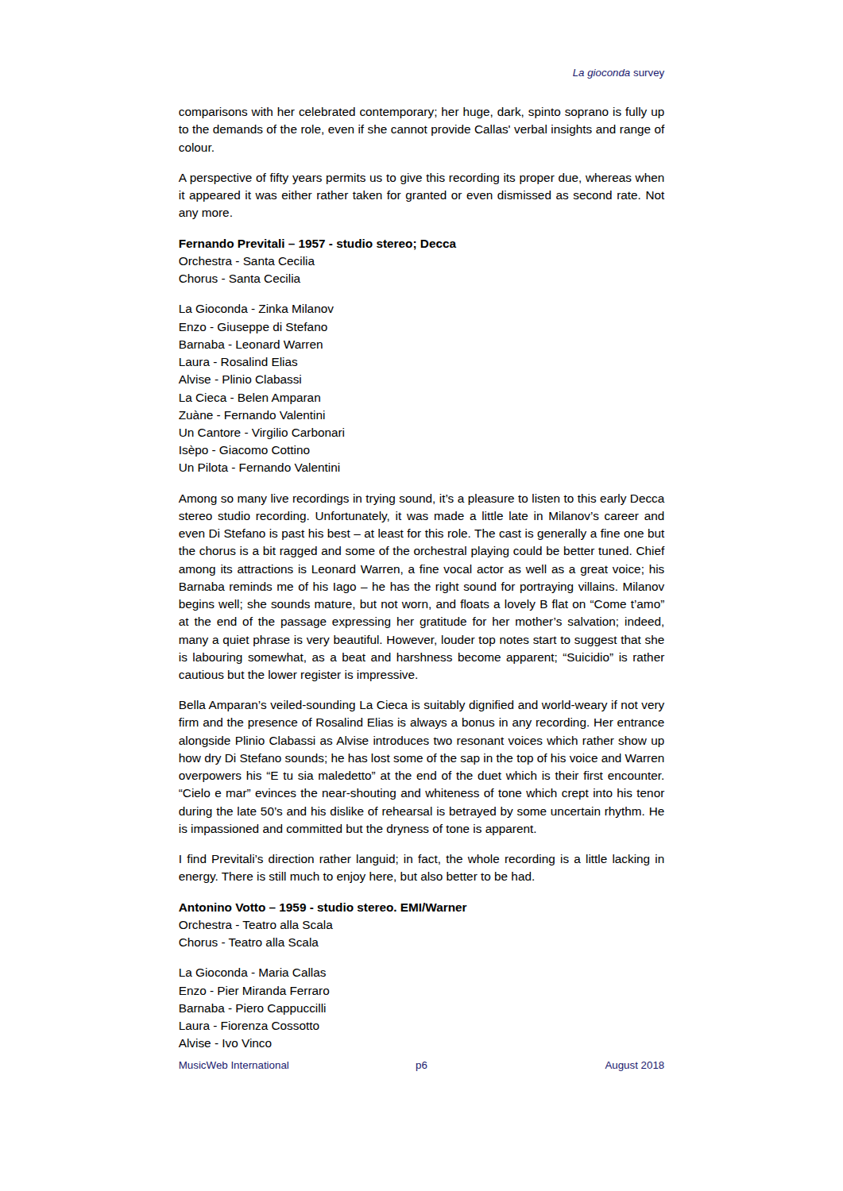La gioconda survey
comparisons with her celebrated contemporary; her huge, dark, spinto soprano is fully up to the demands of the role, even if she cannot provide Callas' verbal insights and range of colour.
A perspective of fifty years permits us to give this recording its proper due, whereas when it appeared it was either rather taken for granted or even dismissed as second rate. Not any more.
Fernando Previtali – 1957 - studio stereo; Decca
Orchestra - Santa Cecilia
Chorus - Santa Cecilia
La Gioconda - Zinka Milanov
Enzo - Giuseppe di Stefano
Barnaba - Leonard Warren
Laura - Rosalind Elias
Alvise - Plinio Clabassi
La Cieca - Belen Amparan
Zuàne - Fernando Valentini
Un Cantore - Virgilio Carbonari
Isèpo - Giacomo Cottino
Un Pilota - Fernando Valentini
Among so many live recordings in trying sound, it’s a pleasure to listen to this early Decca stereo studio recording. Unfortunately, it was made a little late in Milanov’s career and even Di Stefano is past his best – at least for this role. The cast is generally a fine one but the chorus is a bit ragged and some of the orchestral playing could be better tuned. Chief among its attractions is Leonard Warren, a fine vocal actor as well as a great voice; his Barnaba reminds me of his Iago – he has the right sound for portraying villains. Milanov begins well; she sounds mature, but not worn, and floats a lovely B flat on “Come t’amo” at the end of the passage expressing her gratitude for her mother’s salvation; indeed, many a quiet phrase is very beautiful. However, louder top notes start to suggest that she is labouring somewhat, as a beat and harshness become apparent; “Suicidio” is rather cautious but the lower register is impressive.
Bella Amparan’s veiled-sounding La Cieca is suitably dignified and world-weary if not very firm and the presence of Rosalind Elias is always a bonus in any recording. Her entrance alongside Plinio Clabassi as Alvise introduces two resonant voices which rather show up how dry Di Stefano sounds; he has lost some of the sap in the top of his voice and Warren overpowers his “E tu sia maledetto” at the end of the duet which is their first encounter. “Cielo e mar” evinces the near-shouting and whiteness of tone which crept into his tenor during the late 50’s and his dislike of rehearsal is betrayed by some uncertain rhythm. He is impassioned and committed but the dryness of tone is apparent.
I find Previtali’s direction rather languid; in fact, the whole recording is a little lacking in energy. There is still much to enjoy here, but also better to be had.
Antonino Votto – 1959 - studio stereo. EMI/Warner
Orchestra - Teatro alla Scala
Chorus - Teatro alla Scala
La Gioconda - Maria Callas
Enzo - Pier Miranda Ferraro
Barnaba - Piero Cappuccilli
Laura - Fiorenza Cossotto
Alvise - Ivo Vinco
MusicWeb International
p6
August 2018